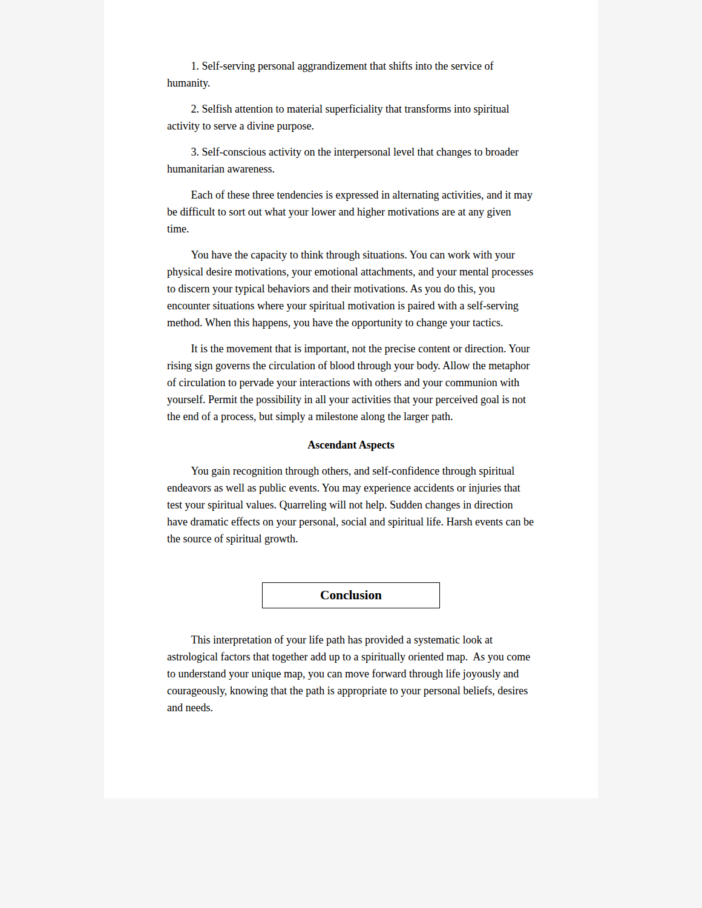1. Self-serving personal aggrandizement that shifts into the service of humanity.
2. Selfish attention to material superficiality that transforms into spiritual activity to serve a divine purpose.
3. Self-conscious activity on the interpersonal level that changes to broader humanitarian awareness.
Each of these three tendencies is expressed in alternating activities, and it may be difficult to sort out what your lower and higher motivations are at any given time.
You have the capacity to think through situations. You can work with your physical desire motivations, your emotional attachments, and your mental processes to discern your typical behaviors and their motivations. As you do this, you encounter situations where your spiritual motivation is paired with a self-serving method. When this happens, you have the opportunity to change your tactics.
It is the movement that is important, not the precise content or direction. Your rising sign governs the circulation of blood through your body. Allow the metaphor of circulation to pervade your interactions with others and your communion with yourself. Permit the possibility in all your activities that your perceived goal is not the end of a process, but simply a milestone along the larger path.
Ascendant Aspects
You gain recognition through others, and self-confidence through spiritual endeavors as well as public events. You may experience accidents or injuries that test your spiritual values. Quarreling will not help. Sudden changes in direction have dramatic effects on your personal, social and spiritual life. Harsh events can be the source of spiritual growth.
Conclusion
This interpretation of your life path has provided a systematic look at astrological factors that together add up to a spiritually oriented map. As you come to understand your unique map, you can move forward through life joyously and courageously, knowing that the path is appropriate to your personal beliefs, desires and needs.